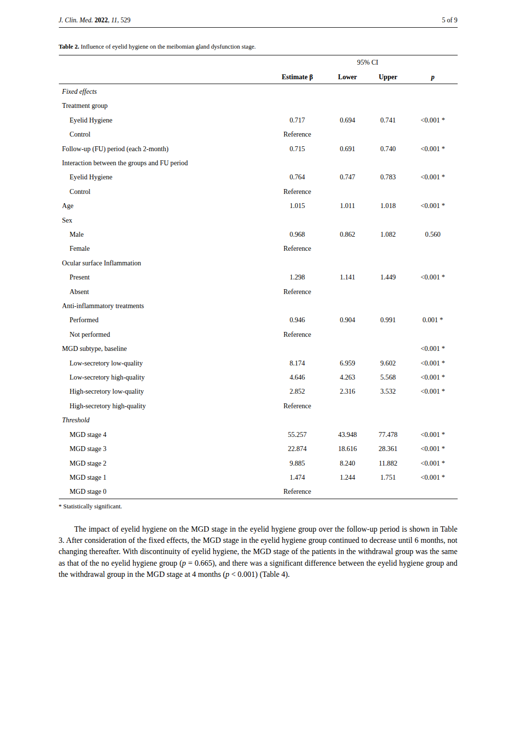J. Clin. Med. 2022, 11, 529
5 of 9
Table 2. Influence of eyelid hygiene on the meibomian gland dysfunction stage.
| | | 95% CI | |
| --- | --- | --- | --- |
| | Estimate β | Lower | Upper | p |
| Fixed effects |
| Treatment group | | | | |
| Eyelid Hygiene | 0.717 | 0.694 | 0.741 | <0.001 * |
| Control | Reference | | | |
| Follow-up (FU) period (each 2-month) | 0.715 | 0.691 | 0.740 | <0.001 * |
| Interaction between the groups and FU period | | | | |
| Eyelid Hygiene | 0.764 | 0.747 | 0.783 | <0.001 * |
| Control | Reference | | | |
| Age | 1.015 | 1.011 | 1.018 | <0.001 * |
| Sex | | | | |
| Male | 0.968 | 0.862 | 1.082 | 0.560 |
| Female | Reference | | | |
| Ocular surface Inflammation | | | | |
| Present | 1.298 | 1.141 | 1.449 | <0.001 * |
| Absent | Reference | | | |
| Anti-inflammatory treatments | | | | |
| Performed | 0.946 | 0.904 | 0.991 | 0.001 * |
| Not performed | Reference | | | |
| MGD subtype, baseline | | | | <0.001 * |
| Low-secretory low-quality | 8.174 | 6.959 | 9.602 | <0.001 * |
| Low-secretory high-quality | 4.646 | 4.263 | 5.568 | <0.001 * |
| High-secretory low-quality | 2.852 | 2.316 | 3.532 | <0.001 * |
| High-secretory high-quality | Reference | | | |
| Threshold |
| MGD stage 4 | 55.257 | 43.948 | 77.478 | <0.001 * |
| MGD stage 3 | 22.874 | 18.616 | 28.361 | <0.001 * |
| MGD stage 2 | 9.885 | 8.240 | 11.882 | <0.001 * |
| MGD stage 1 | 1.474 | 1.244 | 1.751 | <0.001 * |
| MGD stage 0 | Reference | | | |
* Statistically significant.
The impact of eyelid hygiene on the MGD stage in the eyelid hygiene group over the follow-up period is shown in Table 3. After consideration of the fixed effects, the MGD stage in the eyelid hygiene group continued to decrease until 6 months, not changing thereafter. With discontinuity of eyelid hygiene, the MGD stage of the patients in the withdrawal group was the same as that of the no eyelid hygiene group (p = 0.665), and there was a significant difference between the eyelid hygiene group and the withdrawal group in the MGD stage at 4 months (p < 0.001) (Table 4).